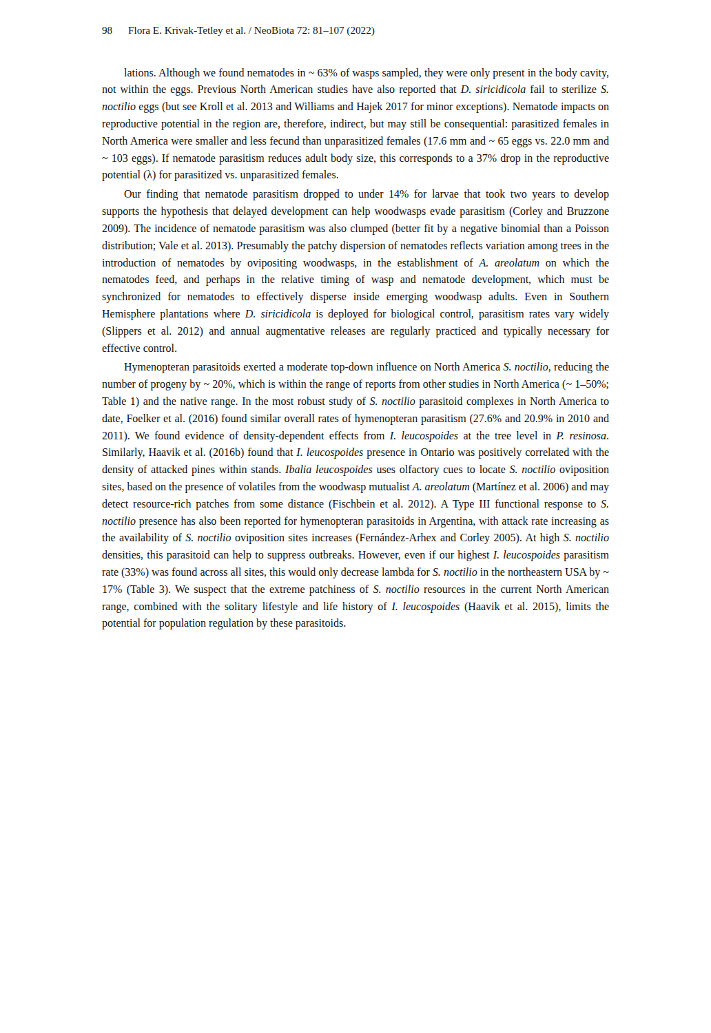98 Flora E. Krivak-Tetley et al. / NeoBiota 72: 81–107 (2022)
lations. Although we found nematodes in ~ 63% of wasps sampled, they were only present in the body cavity, not within the eggs. Previous North American studies have also reported that D. siricidicola fail to sterilize S. noctilio eggs (but see Kroll et al. 2013 and Williams and Hajek 2017 for minor exceptions). Nematode impacts on reproductive potential in the region are, therefore, indirect, but may still be consequential: parasitized females in North America were smaller and less fecund than unparasitized females (17.6 mm and ~ 65 eggs vs. 22.0 mm and ~ 103 eggs). If nematode parasitism reduces adult body size, this corresponds to a 37% drop in the reproductive potential (λ) for parasitized vs. unparasitized females.
Our finding that nematode parasitism dropped to under 14% for larvae that took two years to develop supports the hypothesis that delayed development can help woodwasps evade parasitism (Corley and Bruzzone 2009). The incidence of nematode parasitism was also clumped (better fit by a negative binomial than a Poisson distribution; Vale et al. 2013). Presumably the patchy dispersion of nematodes reflects variation among trees in the introduction of nematodes by ovipositing woodwasps, in the establishment of A. areolatum on which the nematodes feed, and perhaps in the relative timing of wasp and nematode development, which must be synchronized for nematodes to effectively disperse inside emerging woodwasp adults. Even in Southern Hemisphere plantations where D. siricidicola is deployed for biological control, parasitism rates vary widely (Slippers et al. 2012) and annual augmentative releases are regularly practiced and typically necessary for effective control.
Hymenopteran parasitoids exerted a moderate top-down influence on North America S. noctilio, reducing the number of progeny by ~ 20%, which is within the range of reports from other studies in North America (~ 1–50%; Table 1) and the native range. In the most robust study of S. noctilio parasitoid complexes in North America to date, Foelker et al. (2016) found similar overall rates of hymenopteran parasitism (27.6% and 20.9% in 2010 and 2011). We found evidence of density-dependent effects from I. leucospoides at the tree level in P. resinosa. Similarly, Haavik et al. (2016b) found that I. leucospoides presence in Ontario was positively correlated with the density of attacked pines within stands. Ibalia leucospoides uses olfactory cues to locate S. noctilio oviposition sites, based on the presence of volatiles from the woodwasp mutualist A. areolatum (Martínez et al. 2006) and may detect resource-rich patches from some distance (Fischbein et al. 2012). A Type III functional response to S. noctilio presence has also been reported for hymenopteran parasitoids in Argentina, with attack rate increasing as the availability of S. noctilio oviposition sites increases (Fernández-Arhex and Corley 2005). At high S. noctilio densities, this parasitoid can help to suppress outbreaks. However, even if our highest I. leucospoides parasitism rate (33%) was found across all sites, this would only decrease lambda for S. noctilio in the northeastern USA by ~ 17% (Table 3). We suspect that the extreme patchiness of S. noctilio resources in the current North American range, combined with the solitary lifestyle and life history of I. leucospoides (Haavik et al. 2015), limits the potential for population regulation by these parasitoids.